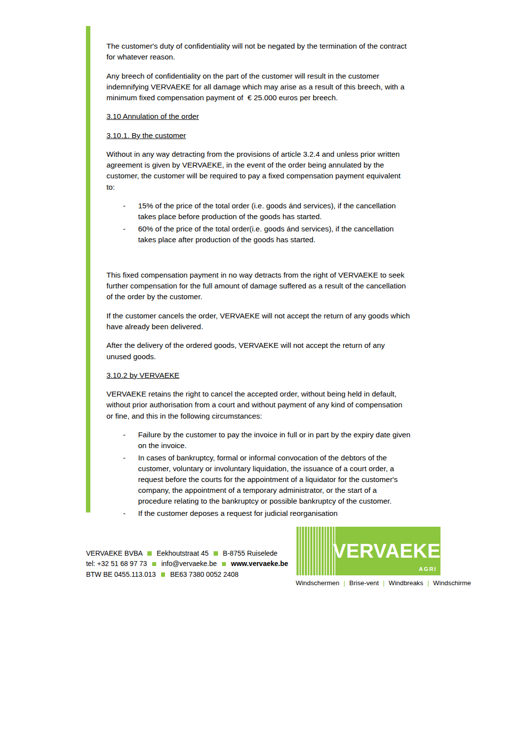The customer's duty of confidentiality will not be negated by the termination of the contract for whatever reason.
Any breech of confidentiality on the part of the customer will result in the customer indemnifying VERVAEKE for all damage which may arise as a result of this breech, with a minimum fixed compensation payment of € 25.000 euros per breech.
3.10 Annulation of the order
3.10.1. By the customer
Without in any way detracting from the provisions of article 3.2.4 and unless prior written agreement is given by VERVAEKE, in the event of the order being annulated by the customer, the customer will be required to pay a fixed compensation payment equivalent to:
15% of the price of the total order (i.e. goods ánd services), if the cancellation takes place before production of the goods has started.
60% of the price of the total order(i.e. goods ánd services), if the cancellation takes place after production of the goods has started.
This fixed compensation payment in no way detracts from the right of VERVAEKE to seek further compensation for the full amount of damage suffered as a result of the cancellation of the order by the customer.
If the customer cancels the order, VERVAEKE will not accept the return of any goods which have already been delivered.
After the delivery of the ordered goods, VERVAEKE will not accept the return of any unused goods.
3.10.2 by VERVAEKE
VERVAEKE retains the right to cancel the accepted order, without being held in default, without prior authorisation from a court and without payment of any kind of compensation or fine, and this in the following circumstances:
Failure by the customer to pay the invoice in full or in part by the expiry date given on the invoice.
In cases of bankruptcy, formal or informal convocation of the debtors of the customer, voluntary or involuntary liquidation, the issuance of a court order, a request before the courts for the appointment of a liquidator for the customer's company, the appointment of a temporary administrator, or the start of a procedure relating to the bankruptcy or possible bankruptcy of the customer.
If the customer deposes a request for judicial reorganisation
VERVAEKE BVBA Eekhoutstraat 45 B-8755 Ruiselede
tel: +32 51 68 97 73 info@vervaeke.be www.vervaeke.be
BTW BE 0455.113.013 BE63 7380 0052 2408
VERVAEKE
AGRI
Windschermen | Brise-vent | Windbreaks | Windschirme